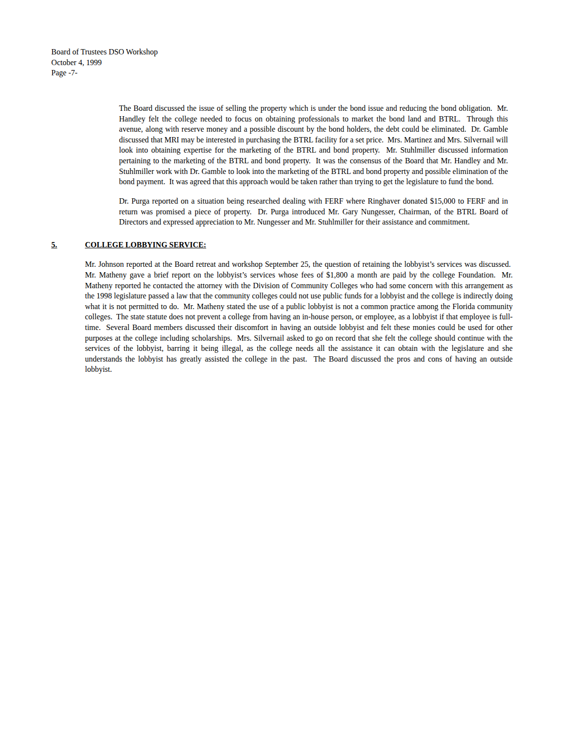Board of Trustees DSO Workshop
October 4, 1999
Page -7-
The Board discussed the issue of selling the property which is under the bond issue and reducing the bond obligation. Mr. Handley felt the college needed to focus on obtaining professionals to market the bond land and BTRL. Through this avenue, along with reserve money and a possible discount by the bond holders, the debt could be eliminated. Dr. Gamble discussed that MRI may be interested in purchasing the BTRL facility for a set price. Mrs. Martinez and Mrs. Silvernail will look into obtaining expertise for the marketing of the BTRL and bond property. Mr. Stuhlmiller discussed information pertaining to the marketing of the BTRL and bond property. It was the consensus of the Board that Mr. Handley and Mr. Stuhlmiller work with Dr. Gamble to look into the marketing of the BTRL and bond property and possible elimination of the bond payment. It was agreed that this approach would be taken rather than trying to get the legislature to fund the bond.
Dr. Purga reported on a situation being researched dealing with FERF where Ringhaver donated $15,000 to FERF and in return was promised a piece of property. Dr. Purga introduced Mr. Gary Nungesser, Chairman, of the BTRL Board of Directors and expressed appreciation to Mr. Nungesser and Mr. Stuhlmiller for their assistance and commitment.
5. COLLEGE LOBBYING SERVICE:
Mr. Johnson reported at the Board retreat and workshop September 25, the question of retaining the lobbyist’s services was discussed. Mr. Matheny gave a brief report on the lobbyist’s services whose fees of $1,800 a month are paid by the college Foundation. Mr. Matheny reported he contacted the attorney with the Division of Community Colleges who had some concern with this arrangement as the 1998 legislature passed a law that the community colleges could not use public funds for a lobbyist and the college is indirectly doing what it is not permitted to do. Mr. Matheny stated the use of a public lobbyist is not a common practice among the Florida community colleges. The state statute does not prevent a college from having an in-house person, or employee, as a lobbyist if that employee is full-time. Several Board members discussed their discomfort in having an outside lobbyist and felt these monies could be used for other purposes at the college including scholarships. Mrs. Silvernail asked to go on record that she felt the college should continue with the services of the lobbyist, barring it being illegal, as the college needs all the assistance it can obtain with the legislature and she understands the lobbyist has greatly assisted the college in the past. The Board discussed the pros and cons of having an outside lobbyist.